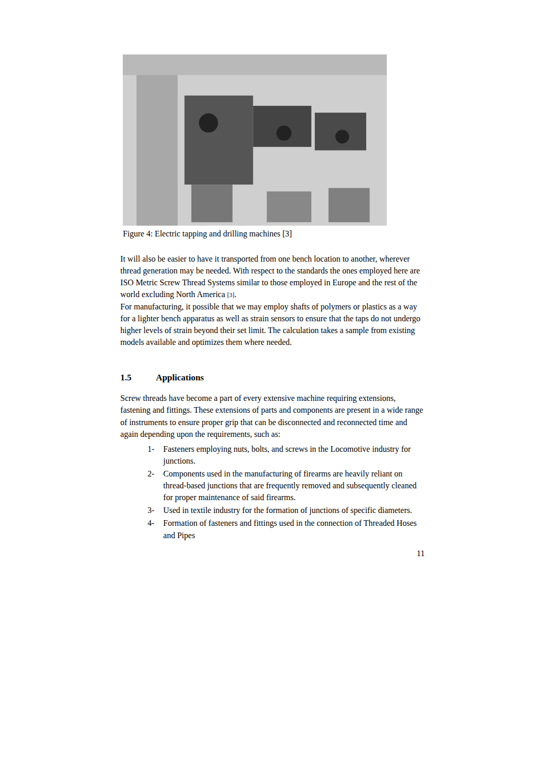Figure 4: Electric tapping and drilling machines [3]
It will also be easier to have it transported from one bench location to another, wherever thread generation may be needed. With respect to the standards the ones employed here are ISO Metric Screw Thread Systems similar to those employed in Europe and the rest of the world excluding North America [3].
For manufacturing, it possible that we may employ shafts of polymers or plastics as a way for a lighter bench apparatus as well as strain sensors to ensure that the taps do not undergo higher levels of strain beyond their set limit. The calculation takes a sample from existing models available and optimizes them where needed.
1.5 Applications
Screw threads have become a part of every extensive machine requiring extensions, fastening and fittings. These extensions of parts and components are present in a wide range of instruments to ensure proper grip that can be disconnected and reconnected time and again depending upon the requirements, such as:
1-Fasteners employing nuts, bolts, and screws in the Locomotive industry for junctions.
2-Components used in the manufacturing of firearms are heavily reliant on thread-based junctions that are frequently removed and subsequently cleaned for proper maintenance of said firearms.
3-Used in textile industry for the formation of junctions of specific diameters.
4-Formation of fasteners and fittings used in the connection of Threaded Hoses and Pipes
11